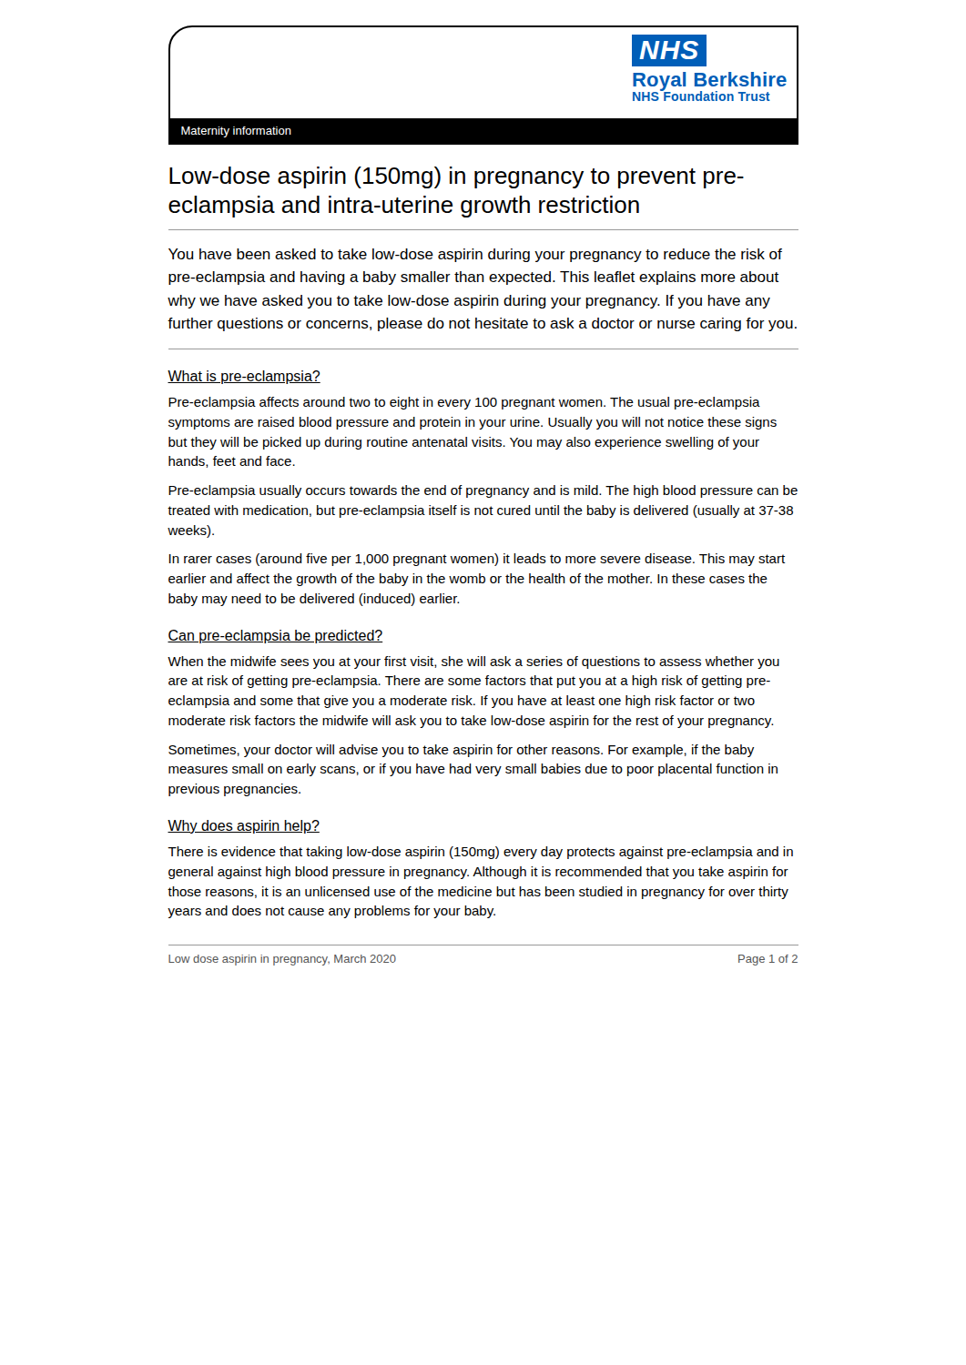NHS
Royal Berkshire
NHS Foundation Trust
Maternity information
Low-dose aspirin (150mg) in pregnancy to prevent pre-eclampsia and intra-uterine growth restriction
You have been asked to take low-dose aspirin during your pregnancy to reduce the risk of pre-eclampsia and having a baby smaller than expected. This leaflet explains more about why we have asked you to take low-dose aspirin during your pregnancy. If you have any further questions or concerns, please do not hesitate to ask a doctor or nurse caring for you.
What is pre-eclampsia?
Pre-eclampsia affects around two to eight in every 100 pregnant women. The usual pre-eclampsia symptoms are raised blood pressure and protein in your urine. Usually you will not notice these signs but they will be picked up during routine antenatal visits. You may also experience swelling of your hands, feet and face.
Pre-eclampsia usually occurs towards the end of pregnancy and is mild. The high blood pressure can be treated with medication, but pre-eclampsia itself is not cured until the baby is delivered (usually at 37-38 weeks).
In rarer cases (around five per 1,000 pregnant women) it leads to more severe disease. This may start earlier and affect the growth of the baby in the womb or the health of the mother. In these cases the baby may need to be delivered (induced) earlier.
Can pre-eclampsia be predicted?
When the midwife sees you at your first visit, she will ask a series of questions to assess whether you are at risk of getting pre-eclampsia. There are some factors that put you at a high risk of getting pre-eclampsia and some that give you a moderate risk. If you have at least one high risk factor or two moderate risk factors the midwife will ask you to take low-dose aspirin for the rest of your pregnancy.
Sometimes, your doctor will advise you to take aspirin for other reasons. For example, if the baby measures small on early scans, or if you have had very small babies due to poor placental function in previous pregnancies.
Why does aspirin help?
There is evidence that taking low-dose aspirin (150mg) every day protects against pre-eclampsia and in general against high blood pressure in pregnancy. Although it is recommended that you take aspirin for those reasons, it is an unlicensed use of the medicine but has been studied in pregnancy for over thirty years and does not cause any problems for your baby.
Low dose aspirin in pregnancy, March 2020 Page 1 of 2